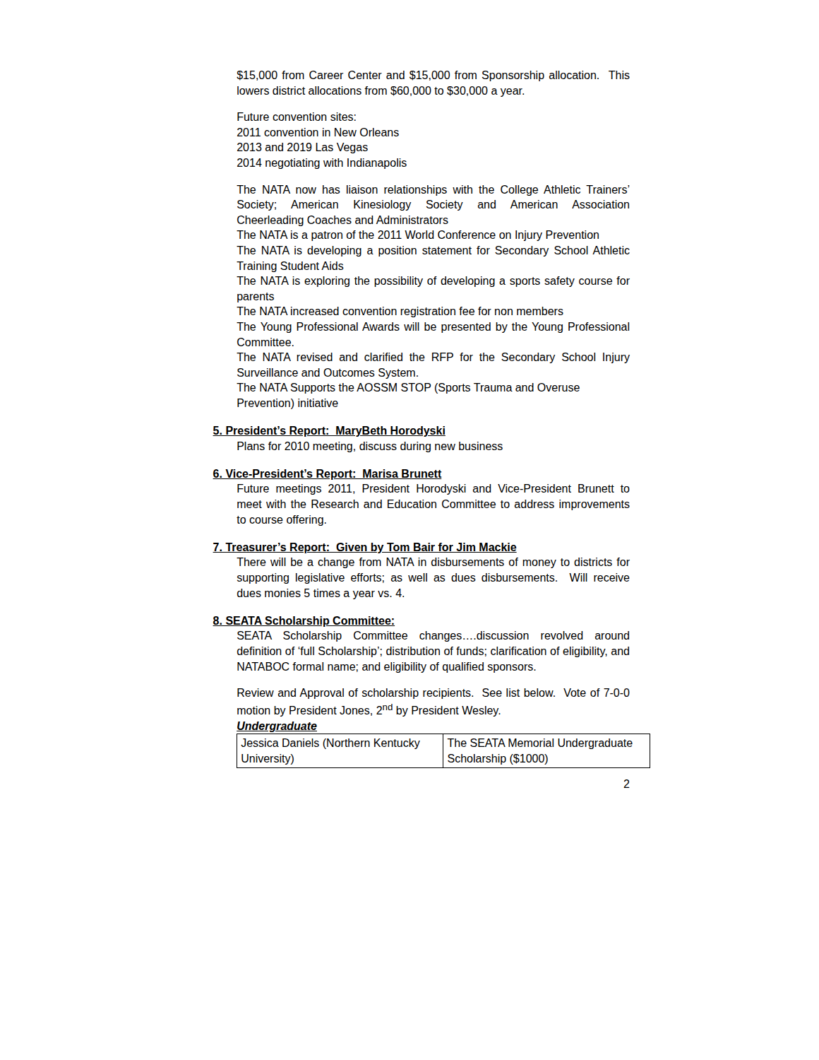$15,000 from Career Center and $15,000 from Sponsorship allocation. This lowers district allocations from $60,000 to $30,000 a year.
Future convention sites:
2011 convention in New Orleans
2013 and 2019 Las Vegas
2014 negotiating with Indianapolis
The NATA now has liaison relationships with the College Athletic Trainers’ Society; American Kinesiology Society and American Association Cheerleading Coaches and Administrators
The NATA is a patron of the 2011 World Conference on Injury Prevention
The NATA is developing a position statement for Secondary School Athletic Training Student Aids
The NATA is exploring the possibility of developing a sports safety course for parents
The NATA increased convention registration fee for non members
The Young Professional Awards will be presented by the Young Professional Committee.
The NATA revised and clarified the RFP for the Secondary School Injury Surveillance and Outcomes System.
The NATA Supports the AOSSM STOP (Sports Trauma and Overuse
Prevention) initiative
5. President’s Report: MaryBeth Horodyski
Plans for 2010 meeting, discuss during new business
6. Vice-President’s Report: Marisa Brunett
Future meetings 2011, President Horodyski and Vice-President Brunett to meet with the Research and Education Committee to address improvements to course offering.
7. Treasurer’s Report: Given by Tom Bair for Jim Mackie
There will be a change from NATA in disbursements of money to districts for supporting legislative efforts; as well as dues disbursements. Will receive dues monies 5 times a year vs. 4.
8. SEATA Scholarship Committee:
SEATA Scholarship Committee changes….discussion revolved around definition of ‘full Scholarship’; distribution of funds; clarification of eligibility, and NATABOC formal name; and eligibility of qualified sponsors.
Review and Approval of scholarship recipients. See list below. Vote of 7-0-0 motion by President Jones, 2nd by President Wesley.
Undergraduate
| Jessica Daniels (Northern Kentucky University) | The SEATA Memorial Undergraduate Scholarship ($1000) |
2